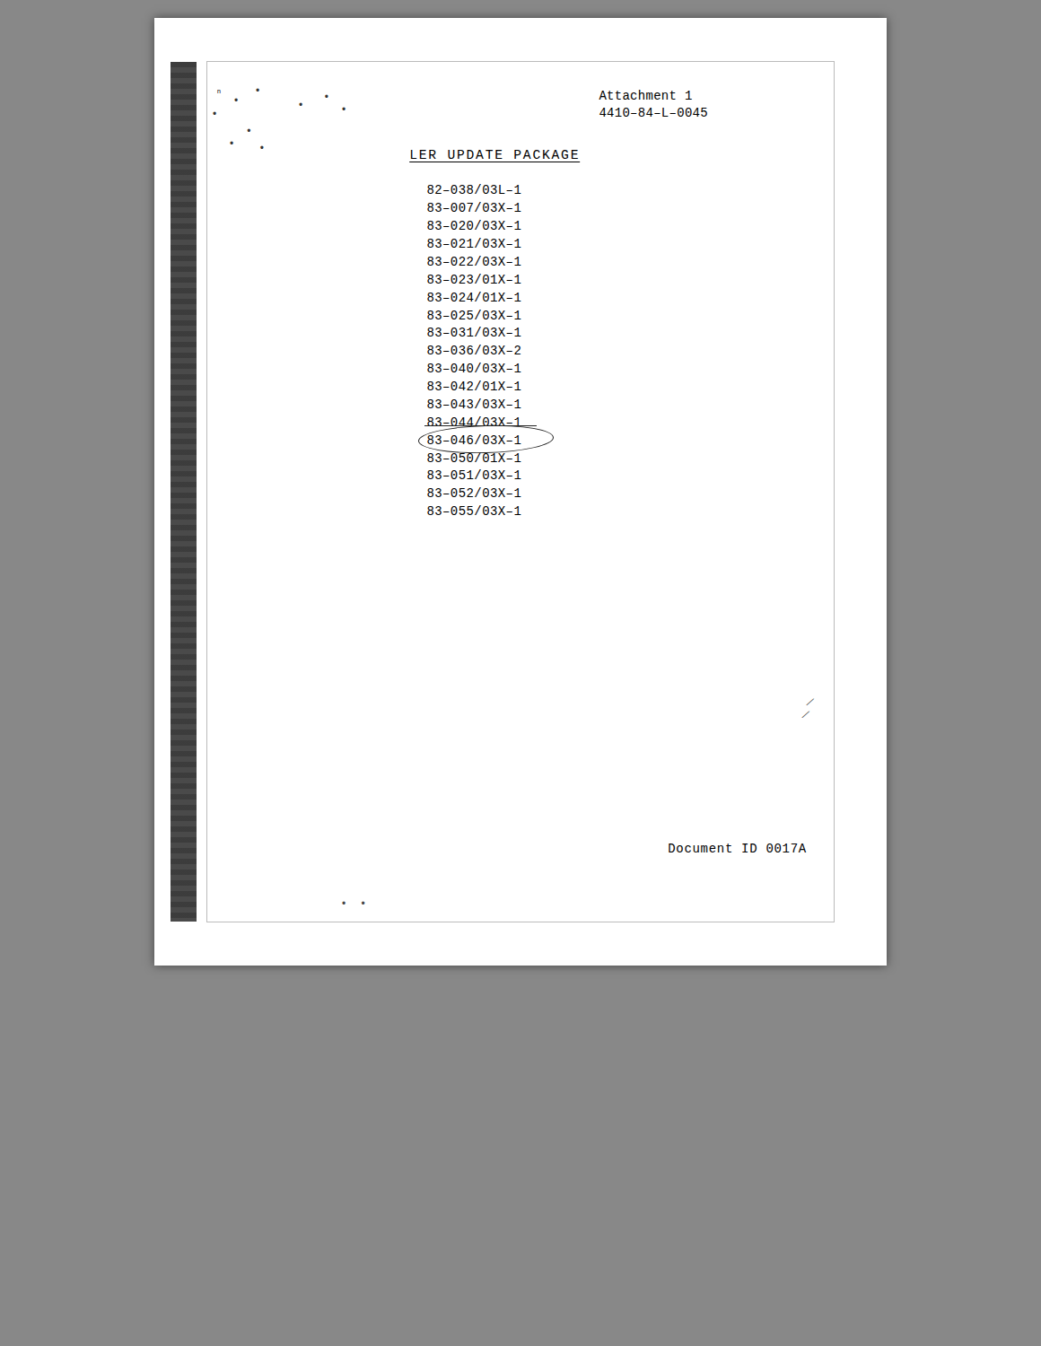ⁿ • • • • • • • • •
Attachment 1
4410–84–L–0045
LER UPDATE PACKAGE
82–038/03L–1 83–007/03X–1 83–020/03X–1 83–021/03X–1 83–022/03X–1 83–023/01X–1 83–024/01X–1 83–025/03X–1 83–031/03X–1 83–036/03X–2 83–040/03X–1 83–042/01X–1 83–043/03X–1 83–044/03X–1 83–046/03X–1 83–050/01X–1 83–051/03X–1 83–052/03X–1 83–055/03X–1
∕
∕
Document ID 0017A
• •